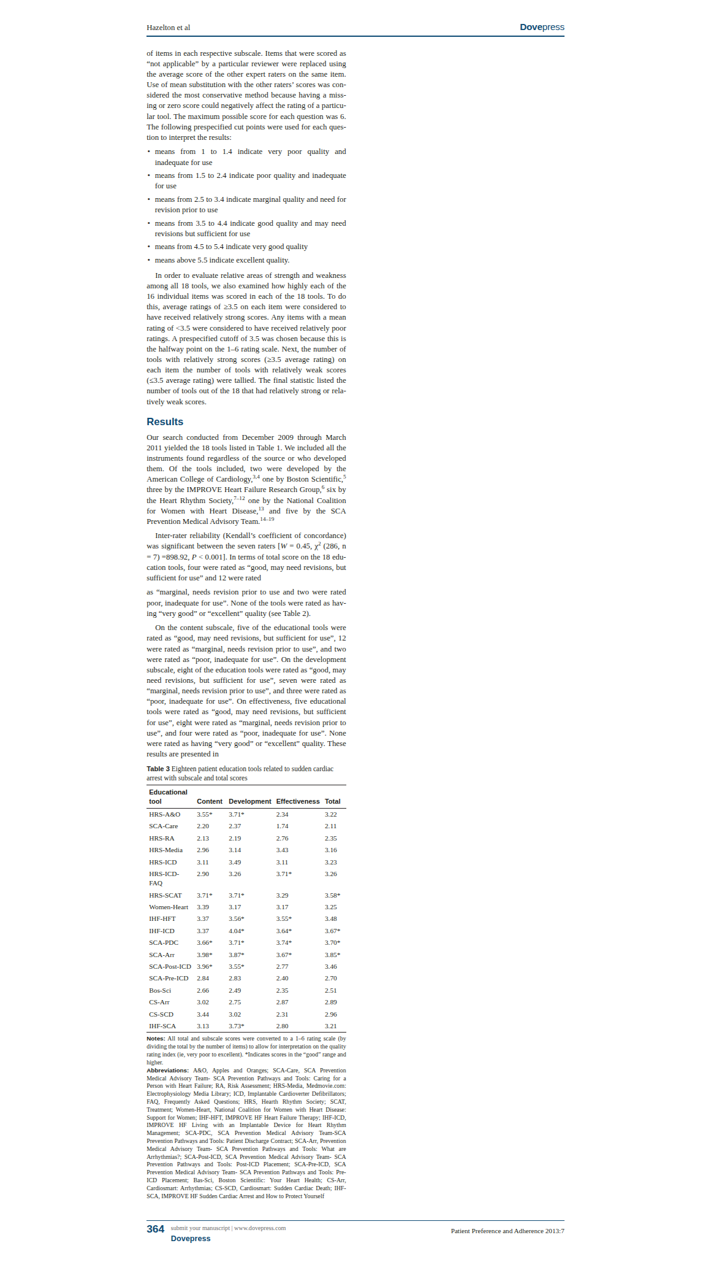Hazelton et al
Dovepress
of items in each respective subscale. Items that were scored as “not applicable” by a particular reviewer were replaced using the average score of the other expert raters on the same item. Use of mean substitution with the other raters’ scores was considered the most conservative method because having a missing or zero score could negatively affect the rating of a particular tool. The maximum possible score for each question was 6. The following prespecified cut points were used for each question to interpret the results:
means from 1 to 1.4 indicate very poor quality and inadequate for use
means from 1.5 to 2.4 indicate poor quality and inadequate for use
means from 2.5 to 3.4 indicate marginal quality and need for revision prior to use
means from 3.5 to 4.4 indicate good quality and may need revisions but sufficient for use
means from 4.5 to 5.4 indicate very good quality
means above 5.5 indicate excellent quality.
In order to evaluate relative areas of strength and weakness among all 18 tools, we also examined how highly each of the 16 individual items was scored in each of the 18 tools. To do this, average ratings of ≥3.5 on each item were considered to have received relatively strong scores. Any items with a mean rating of <3.5 were considered to have received relatively poor ratings. A prespecified cutoff of 3.5 was chosen because this is the halfway point on the 1–6 rating scale. Next, the number of tools with relatively strong scores (≥3.5 average rating) on each item the number of tools with relatively weak scores (≤3.5 average rating) were tallied. The final statistic listed the number of tools out of the 18 that had relatively strong or relatively weak scores.
Results
Our search conducted from December 2009 through March 2011 yielded the 18 tools listed in Table 1. We included all the instruments found regardless of the source or who developed them. Of the tools included, two were developed by the American College of Cardiology,3,4 one by Boston Scientific,5 three by the IMPROVE Heart Failure Research Group,6 six by the Heart Rhythm Society,7–12 one by the National Coalition for Women with Heart Disease,13 and five by the SCA Prevention Medical Advisory Team.14–19
Inter-rater reliability (Kendall’s coefficient of concordance) was significant between the seven raters [W = 0.45, χ2 (286, n = 7) =898.92, P < 0.001]. In terms of total score on the 18 education tools, four were rated as “good, may need revisions, but sufficient for use” and 12 were rated
as “marginal, needs revision prior to use and two were rated poor, inadequate for use”. None of the tools were rated as having “very good” or “excellent” quality (see Table 2).
On the content subscale, five of the educational tools were rated as “good, may need revisions, but sufficient for use”, 12 were rated as “marginal, needs revision prior to use”, and two were rated as “poor, inadequate for use”. On the development subscale, eight of the education tools were rated as “good, may need revisions, but sufficient for use”, seven were rated as “marginal, needs revision prior to use”, and three were rated as “poor, inadequate for use”. On effectiveness, five educational tools were rated as “good, may need revisions, but sufficient for use”, eight were rated as “marginal, needs revision prior to use”, and four were rated as “poor, inadequate for use”. None were rated as having “very good” or “excellent” quality. These results are presented in
Table 3 Eighteen patient education tools related to sudden cardiac arrest with subscale and total scores
| Educational tool | Content | Development | Effectiveness | Total |
| --- | --- | --- | --- | --- |
| HRS-A&O | 3.55* | 3.71* | 2.34 | 3.22 |
| SCA-Care | 2.20 | 2.37 | 1.74 | 2.11 |
| HRS-RA | 2.13 | 2.19 | 2.76 | 2.35 |
| HRS-Media | 2.96 | 3.14 | 3.43 | 3.16 |
| HRS-ICD | 3.11 | 3.49 | 3.11 | 3.23 |
| HRS-ICD-FAQ | 2.90 | 3.26 | 3.71* | 3.26 |
| HRS-SCAT | 3.71* | 3.71* | 3.29 | 3.58* |
| Women-Heart | 3.39 | 3.17 | 3.17 | 3.25 |
| IHF-HFT | 3.37 | 3.56* | 3.55* | 3.48 |
| IHF-ICD | 3.37 | 4.04* | 3.64* | 3.67* |
| SCA-PDC | 3.66* | 3.71* | 3.74* | 3.70* |
| SCA-Arr | 3.98* | 3.87* | 3.67* | 3.85* |
| SCA-Post-ICD | 3.96* | 3.55* | 2.77 | 3.46 |
| SCA-Pre-ICD | 2.84 | 2.83 | 2.40 | 2.70 |
| Bos-Sci | 2.66 | 2.49 | 2.35 | 2.51 |
| CS-Arr | 3.02 | 2.75 | 2.87 | 2.89 |
| CS-SCD | 3.44 | 3.02 | 2.31 | 2.96 |
| IHF-SCA | 3.13 | 3.73* | 2.80 | 3.21 |
Notes: All total and subscale scores were converted to a 1–6 rating scale (by dividing the total by the number of items) to allow for interpretation on the quality rating index (ie, very poor to excellent). *Indicates scores in the “good” range and higher.
Abbreviations: A&O, Apples and Oranges; SCA-Care, SCA Prevention Medical Advisory Team- SCA Prevention Pathways and Tools: Caring for a Person with Heart Failure; RA, Risk Assessment; HRS-Media, Medmovie.com: Electrophysiology Media Library; ICD, Implantable Cardioverter Defibrillators; FAQ, Frequently Asked Questions; HRS, Hearth Rhythm Society; SCAT, Treatment; Women-Heart, National Coalition for Women with Heart Disease: Support for Women; IHF-HFT, IMPROVE HF Heart Failure Therapy; IHF-ICD, IMPROVE HF Living with an Implantable Device for Heart Rhythm Management; SCA-PDC, SCA Prevention Medical Advisory Team-SCA Prevention Pathways and Tools: Patient Discharge Contract; SCA-Arr, Prevention Medical Advisory Team- SCA Prevention Pathways and Tools: What are Arrhythmias?; SCA-Post-ICD, SCA Prevention Medical Advisory Team- SCA Prevention Pathways and Tools: Post-ICD Placement; SCA-Pre-ICD, SCA Prevention Medical Advisory Team- SCA Prevention Pathways and Tools: Pre-ICD Placement; Bas-Sci, Boston Scientific: Your Heart Health; CS-Arr, Cardiosmart: Arrhythmias; CS-SCD, Cardiosmart: Sudden Cardiac Death; IHF-SCA, IMPROVE HF Sudden Cardiac Arrest and How to Protect Yourself
364
submit your manuscript | www.dovepress.com
Dovepress
Patient Preference and Adherence 2013:7